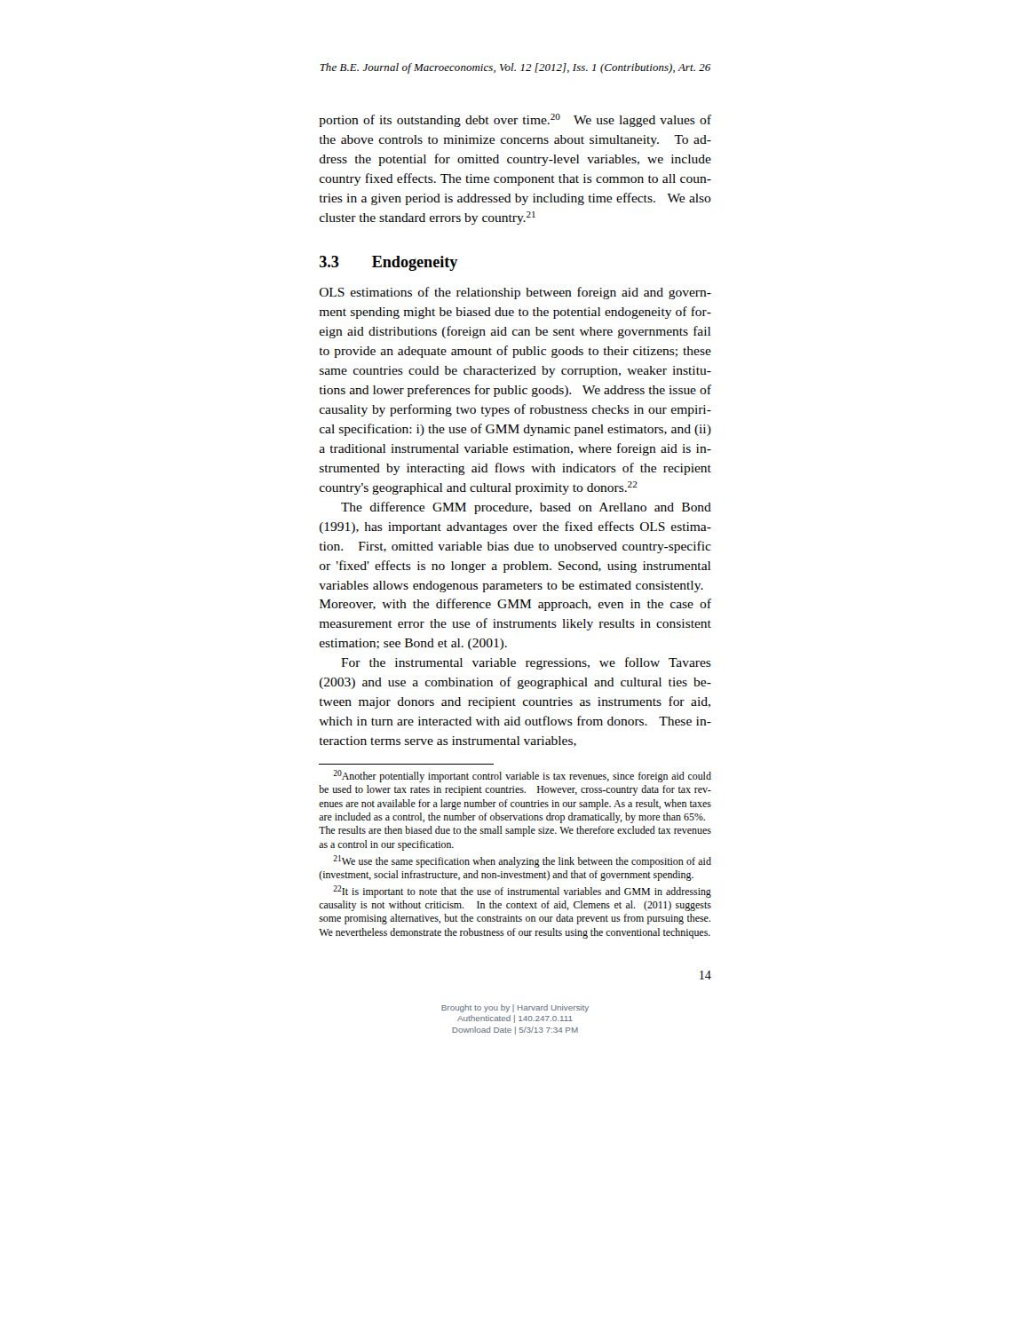The B.E. Journal of Macroeconomics, Vol. 12 [2012], Iss. 1 (Contributions), Art. 26
portion of its outstanding debt over time.20 We use lagged values of the above controls to minimize concerns about simultaneity. To address the potential for omitted country-level variables, we include country fixed effects. The time component that is common to all countries in a given period is addressed by including time effects. We also cluster the standard errors by country.21
3.3 Endogeneity
OLS estimations of the relationship between foreign aid and government spending might be biased due to the potential endogeneity of foreign aid distributions (foreign aid can be sent where governments fail to provide an adequate amount of public goods to their citizens; these same countries could be characterized by corruption, weaker institutions and lower preferences for public goods). We address the issue of causality by performing two types of robustness checks in our empirical specification: i) the use of GMM dynamic panel estimators, and (ii) a traditional instrumental variable estimation, where foreign aid is instrumented by interacting aid flows with indicators of the recipient country's geographical and cultural proximity to donors.22
The difference GMM procedure, based on Arellano and Bond (1991), has important advantages over the fixed effects OLS estimation. First, omitted variable bias due to unobserved country-specific or 'fixed' effects is no longer a problem. Second, using instrumental variables allows endogenous parameters to be estimated consistently. Moreover, with the difference GMM approach, even in the case of measurement error the use of instruments likely results in consistent estimation; see Bond et al. (2001).
For the instrumental variable regressions, we follow Tavares (2003) and use a combination of geographical and cultural ties between major donors and recipient countries as instruments for aid, which in turn are interacted with aid outflows from donors. These interaction terms serve as instrumental variables,
20Another potentially important control variable is tax revenues, since foreign aid could be used to lower tax rates in recipient countries. However, cross-country data for tax revenues are not available for a large number of countries in our sample. As a result, when taxes are included as a control, the number of observations drop dramatically, by more than 65%. The results are then biased due to the small sample size. We therefore excluded tax revenues as a control in our specification.
21We use the same specification when analyzing the link between the composition of aid (investment, social infrastructure, and non-investment) and that of government spending.
22It is important to note that the use of instrumental variables and GMM in addressing causality is not without criticism. In the context of aid, Clemens et al. (2011) suggests some promising alternatives, but the constraints on our data prevent us from pursuing these. We nevertheless demonstrate the robustness of our results using the conventional techniques.
14
Brought to you by | Harvard University
Authenticated | 140.247.0.111
Download Date | 5/3/13 7:34 PM